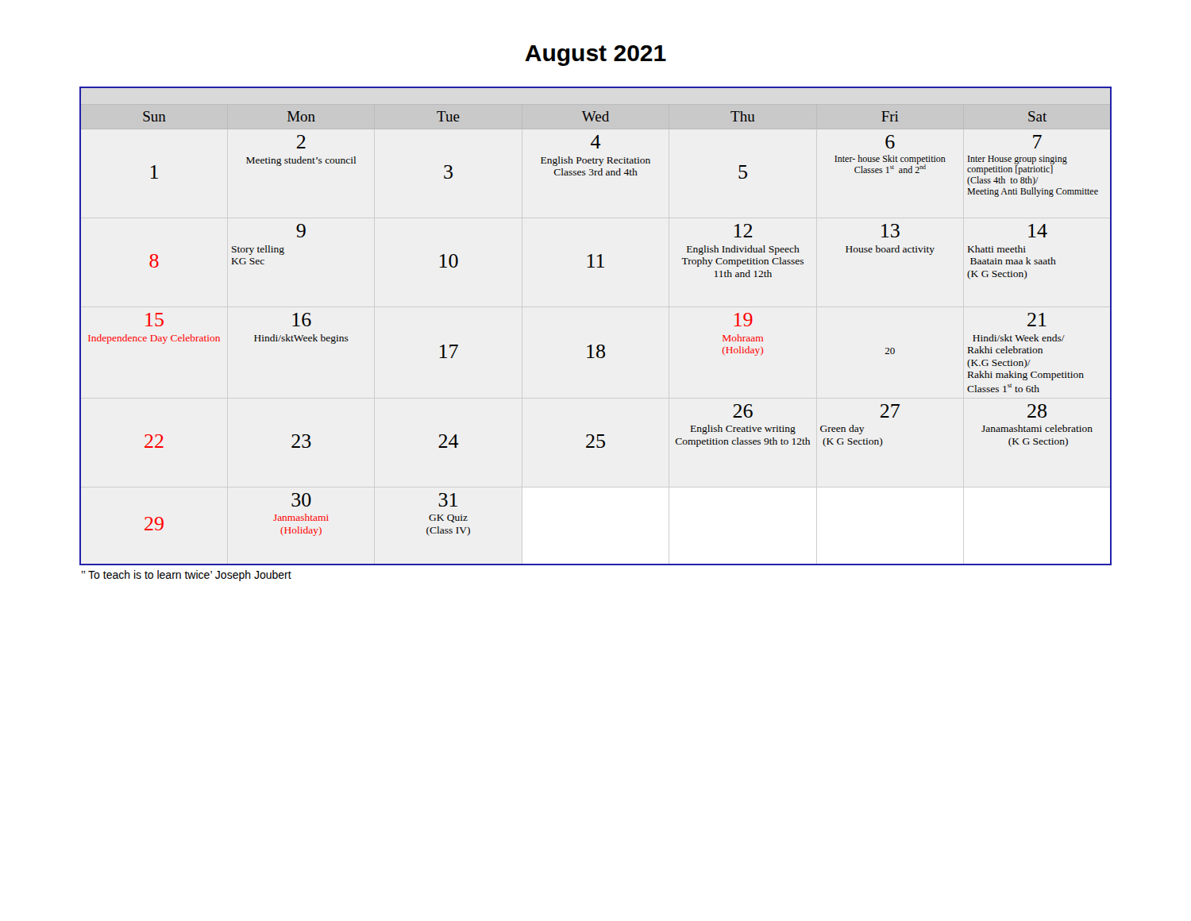August 2021
| Sun | Mon | Tue | Wed | Thu | Fri | Sat |
| --- | --- | --- | --- | --- | --- | --- |
| 1 | 2 Meeting student’s council | 3 | 4 English Poetry Recitation Classes 3rd and 4th | 5 | 6 Inter- house Skit competition Classes 1 st and 2 nd | 7 Inter House group singing competition [patriotic] (Class 4th to 8th)/ Meeting Anti Bullying Committee |
| 8 | 9 Story telling KG Sec | 10 | 11 | 12 English Individual Speech Trophy Competition Classes 11th and 12th | 13 House board activity | 14 Khatti meethi Baatain maa k saath (K G Section) |
| 15 Independence Day Celebration | 16 Hindi/sktWeek begins | 17 | 18 | 19 Mohraam (Holiday) | 20 | 21 Hindi/skt Week ends/ Rakhi celebration (K.G Section)/ Rakhi making Competition Classes 1 st to 6th |
| 22 | 23 | 24 | 25 | 26 English Creative writing Competition classes 9th to 12th | 27 Green day (K G Section) | 28 Janamashtami celebration (K G Section) |
| 29 | 30 Janmashtami (Holiday) | 31 GK Quiz (Class IV) | | | | |
’’ To teach is to learn twice’ Joseph Joubert